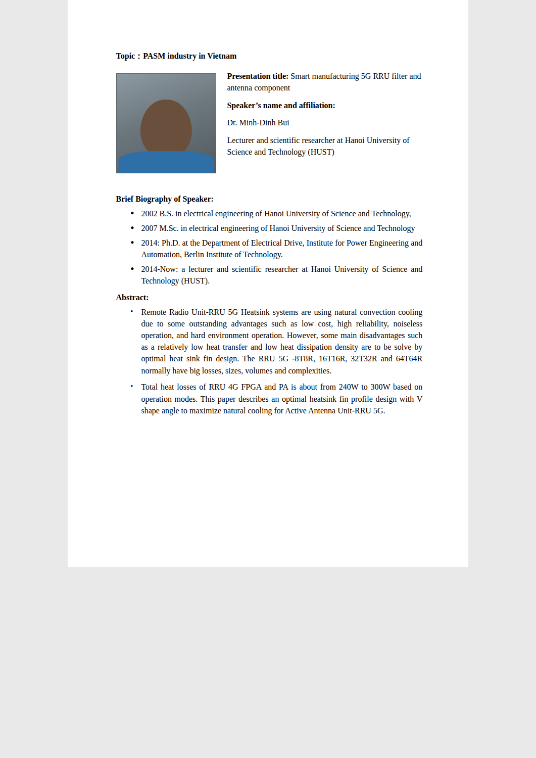Topic：PASM industry in Vietnam
Presentation title: Smart manufacturing 5G RRU filter and antenna component
Speaker’s name and affiliation:
Dr. Minh-Dinh Bui
Lecturer and scientific researcher at Hanoi University of Science and Technology (HUST)
Brief Biography of Speaker:
2002 B.S. in electrical engineering of Hanoi University of Science and Technology,
2007 M.Sc. in electrical engineering of Hanoi University of Science and Technology
2014: Ph.D. at the Department of Electrical Drive, Institute for Power Engineering and Automation, Berlin Institute of Technology.
2014-Now: a lecturer and scientific researcher at Hanoi University of Science and Technology (HUST).
Abstract:
Remote Radio Unit-RRU 5G Heatsink systems are using natural convection cooling due to some outstanding advantages such as low cost, high reliability, noiseless operation, and hard environment operation. However, some main disadvantages such as a relatively low heat transfer and low heat dissipation density are to be solve by optimal heat sink fin design. The RRU 5G -8T8R, 16T16R, 32T32R and 64T64R normally have big losses, sizes, volumes and complexities.
Total heat losses of RRU 4G FPGA and PA is about from 240W to 300W based on operation modes. This paper describes an optimal heatsink fin profile design with V shape angle to maximize natural cooling for Active Antenna Unit-RRU 5G.